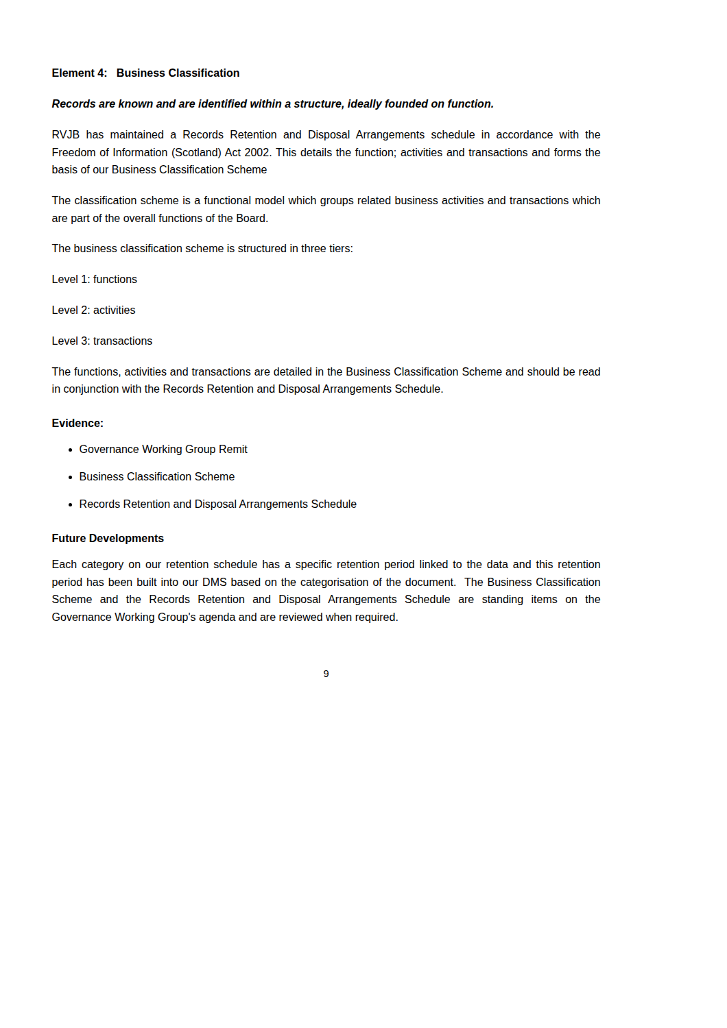Element 4: Business Classification
Records are known and are identified within a structure, ideally founded on function.
RVJB has maintained a Records Retention and Disposal Arrangements schedule in accordance with the Freedom of Information (Scotland) Act 2002. This details the function; activities and transactions and forms the basis of our Business Classification Scheme
The classification scheme is a functional model which groups related business activities and transactions which are part of the overall functions of the Board.
The business classification scheme is structured in three tiers:
Level 1: functions
Level 2: activities
Level 3: transactions
The functions, activities and transactions are detailed in the Business Classification Scheme and should be read in conjunction with the Records Retention and Disposal Arrangements Schedule.
Evidence:
Governance Working Group Remit
Business Classification Scheme
Records Retention and Disposal Arrangements Schedule
Future Developments
Each category on our retention schedule has a specific retention period linked to the data and this retention period has been built into our DMS based on the categorisation of the document. The Business Classification Scheme and the Records Retention and Disposal Arrangements Schedule are standing items on the Governance Working Group's agenda and are reviewed when required.
9